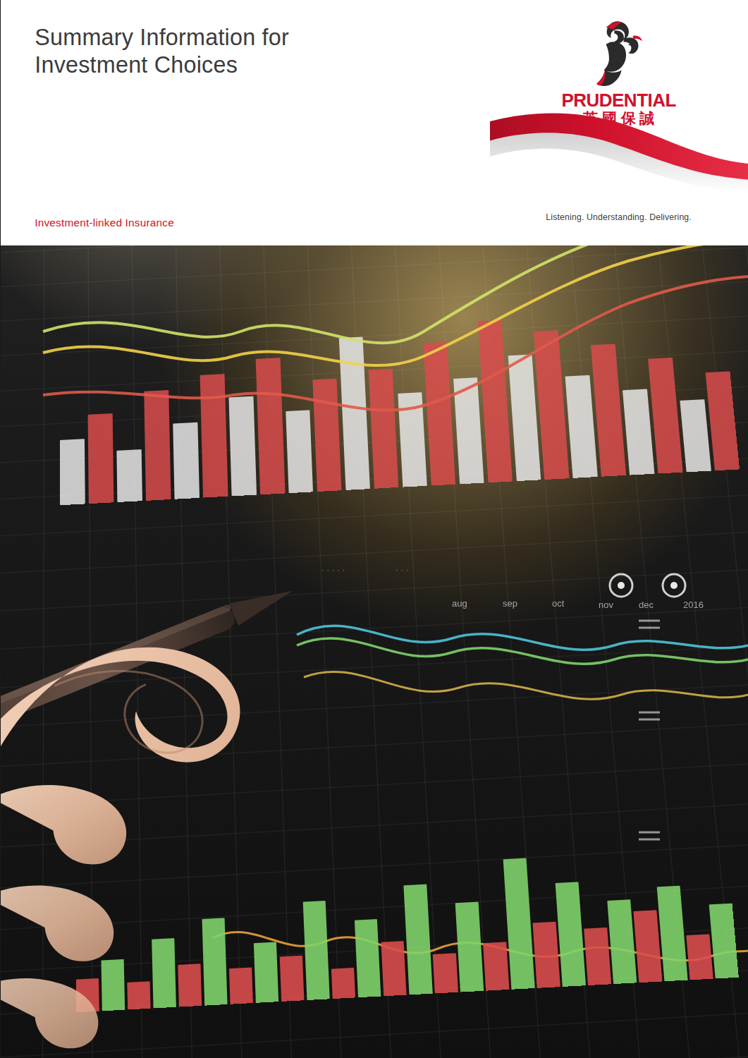aug sep oct nov dec 2016 · · · · · · · ·
Summary Information for
Investment Choices
Investment-linked Insurance
PRUDENTIAL
英國保誠
Listening. Understanding. Delivering.